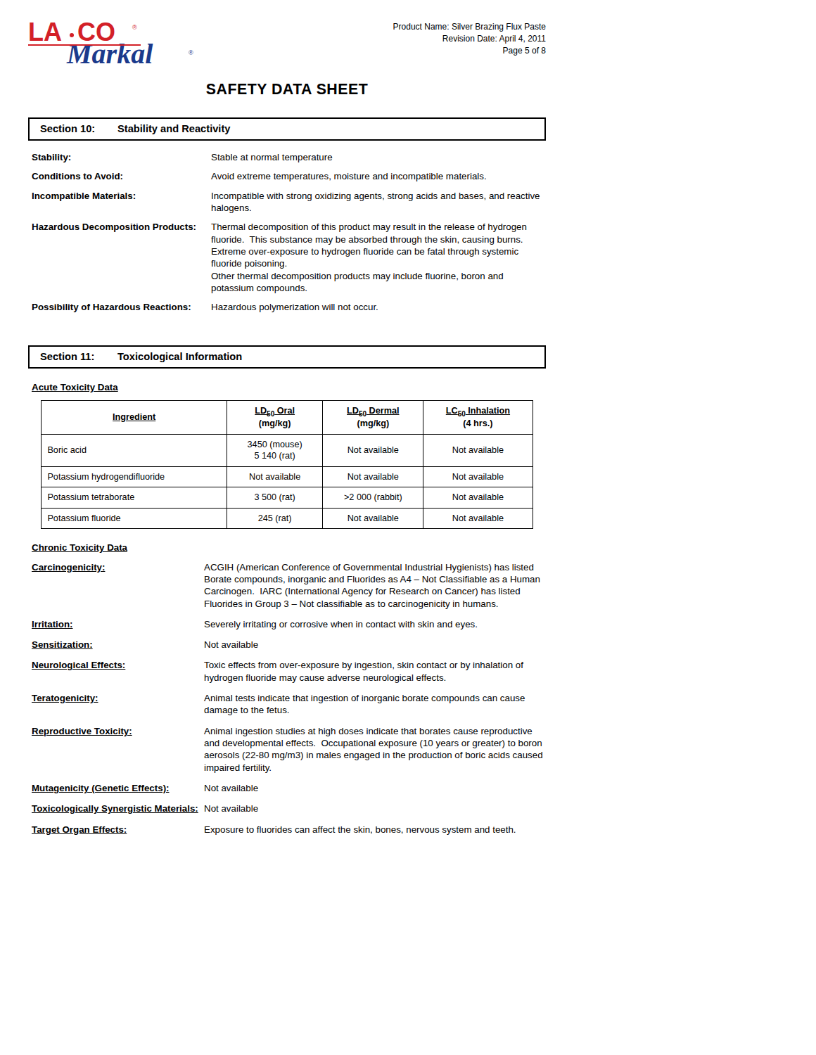LA CO ® Markal ®
Product Name: Silver Brazing Flux Paste
Revision Date: April 4, 2011
Page 5 of 8
SAFETY DATA SHEET
Section 10: Stability and Reactivity
Stability:
Stable at normal temperature
Conditions to Avoid:
Avoid extreme temperatures, moisture and incompatible materials.
Incompatible Materials:
Incompatible with strong oxidizing agents, strong acids and bases, and reactive halogens.
Hazardous Decomposition Products:
Thermal decomposition of this product may result in the release of hydrogen fluoride. This substance may be absorbed through the skin, causing burns. Extreme over-exposure to hydrogen fluoride can be fatal through systemic fluoride poisoning.
Other thermal decomposition products may include fluorine, boron and potassium compounds.
Possibility of Hazardous Reactions:
Hazardous polymerization will not occur.
Section 11: Toxicological Information
Acute Toxicity Data
| Ingredient | LD 50 Oral (mg/kg) | LD 50 Dermal (mg/kg) | LC 50 Inhalation (4 hrs.) |
| --- | --- | --- | --- |
| Boric acid | 3450 (mouse) 5 140 (rat) | Not available | Not available |
| Potassium hydrogendifluoride | Not available | Not available | Not available |
| Potassium tetraborate | 3 500 (rat) | >2 000 (rabbit) | Not available |
| Potassium fluoride | 245 (rat) | Not available | Not available |
Chronic Toxicity Data
Carcinogenicity:
ACGIH (American Conference of Governmental Industrial Hygienists) has listed Borate compounds, inorganic and Fluorides as A4 – Not Classifiable as a Human Carcinogen. IARC (International Agency for Research on Cancer) has listed Fluorides in Group 3 – Not classifiable as to carcinogenicity in humans.
Irritation:
Severely irritating or corrosive when in contact with skin and eyes.
Sensitization:
Not available
Neurological Effects:
Toxic effects from over-exposure by ingestion, skin contact or by inhalation of hydrogen fluoride may cause adverse neurological effects.
Teratogenicity:
Animal tests indicate that ingestion of inorganic borate compounds can cause damage to the fetus.
Reproductive Toxicity:
Animal ingestion studies at high doses indicate that borates cause reproductive and developmental effects. Occupational exposure (10 years or greater) to boron aerosols (22-80 mg/m3) in males engaged in the production of boric acids caused impaired fertility.
Mutagenicity (Genetic Effects):
Not available
Toxicologically Synergistic Materials:
Not available
Target Organ Effects:
Exposure to fluorides can affect the skin, bones, nervous system and teeth.